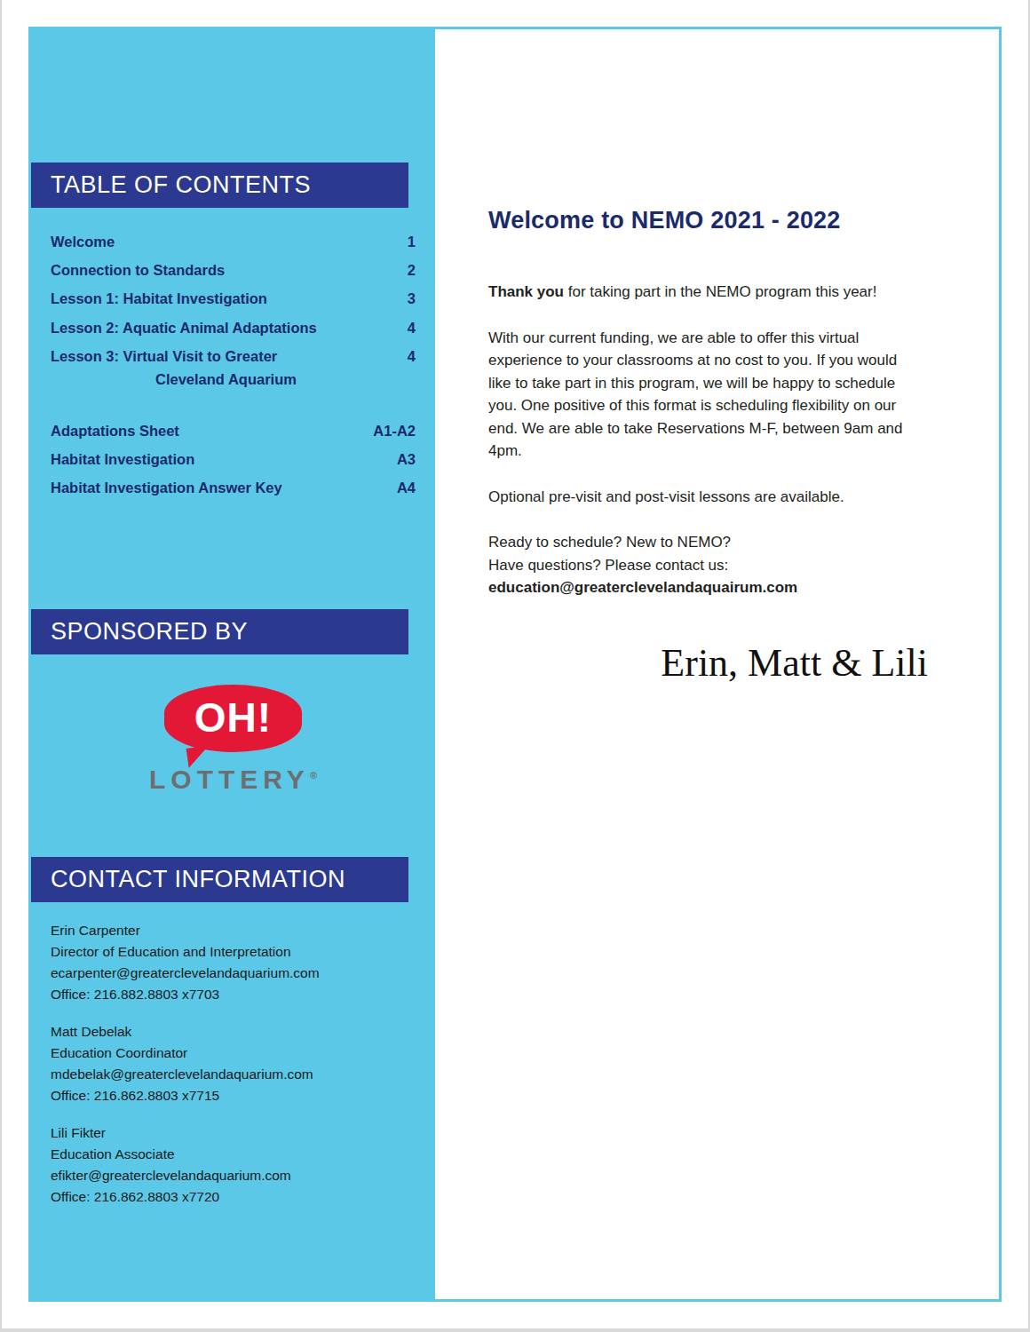TABLE OF CONTENTS
Welcome 1
Connection to Standards 2
Lesson 1: Habitat Investigation 3
Lesson 2: Aquatic Animal Adaptations 4
Lesson 3: Virtual Visit to Greater 4
Cleveland Aquarium
Adaptations Sheet A1-A2
Habitat Investigation A3
Habitat Investigation Answer Key A4
SPONSORED BY
OH!
LOTTERY®
CONTACT INFORMATION
Erin Carpenter
Director of Education and Interpretation
ecarpenter@greaterclevelandaquarium.com
Office: 216.882.8803 x7703
Matt Debelak
Education Coordinator
mdebelak@greaterclevelandaquarium.com
Office: 216.862.8803 x7715
Lili Fikter
Education Associate
efikter@greaterclevelandaquarium.com
Office: 216.862.8803 x7720
Welcome to NEMO 2021 - 2022
Thank you for taking part in the NEMO program this year!
With our current funding, we are able to offer this virtual experience to your classrooms at no cost to you. If you would like to take part in this program, we will be happy to schedule you. One positive of this format is scheduling flexibility on our end. We are able to take Reservations M-F, between 9am and 4pm.
Optional pre-visit and post-visit lessons are available.
Ready to schedule? New to NEMO?
Have questions? Please contact us:
education@greaterclevelandaquairum.com
Erin, Matt & Lili